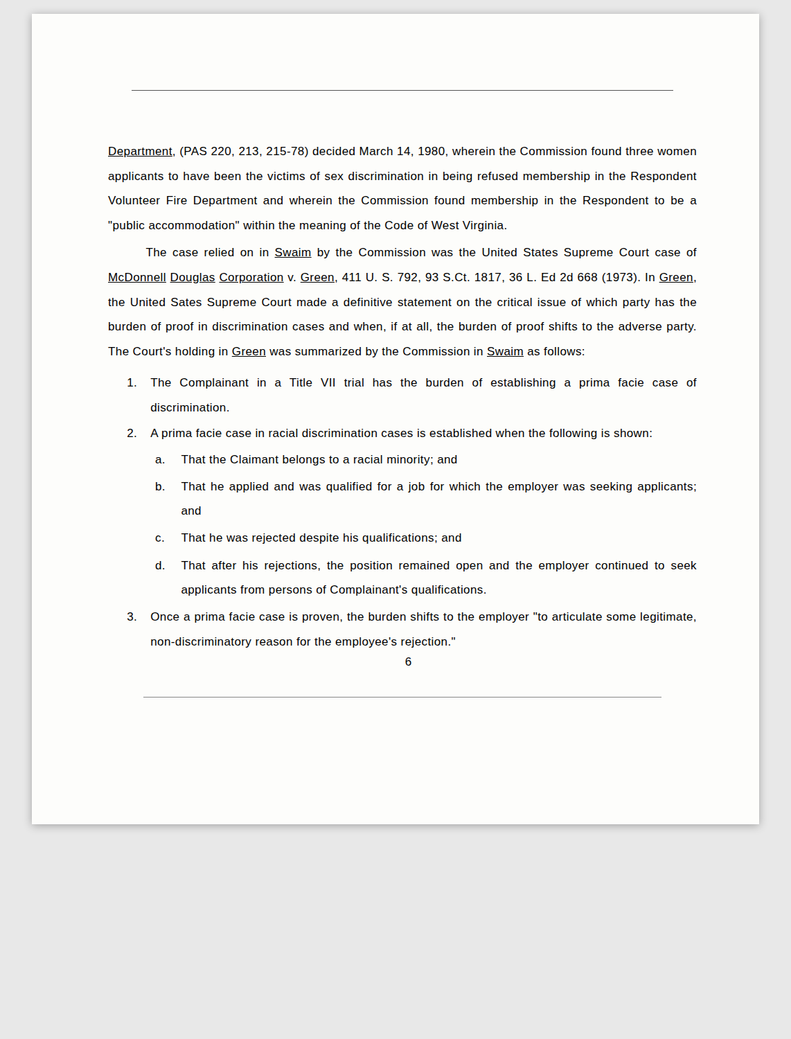Department, (PAS 220, 213, 215-78) decided March 14, 1980, wherein the Commission found three women applicants to have been the victims of sex discrimination in being refused membership in the Respondent Volunteer Fire Department and wherein the Commission found membership in the Respondent to be a "public accommodation" within the meaning of the Code of West Virginia.
The case relied on in Swaim by the Commission was the United States Supreme Court case of McDonnell Douglas Corporation v. Green, 411 U. S. 792, 93 S.Ct. 1817, 36 L. Ed 2d 668 (1973). In Green, the United Sates Supreme Court made a definitive statement on the critical issue of which party has the burden of proof in discrimination cases and when, if at all, the burden of proof shifts to the adverse party. The Court's holding in Green was summarized by the Commission in Swaim as follows:
The Complainant in a Title VII trial has the burden of establishing a prima facie case of discrimination.
A prima facie case in racial discrimination cases is established when the following is shown:
That the Claimant belongs to a racial minority; and
That he applied and was qualified for a job for which the employer was seeking applicants; and
That he was rejected despite his qualifications; and
That after his rejections, the position remained open and the employer continued to seek applicants from persons of Complainant's qualifications.
Once a prima facie case is proven, the burden shifts to the employer "to articulate some legitimate, non-discriminatory reason for the employee's rejection."
6